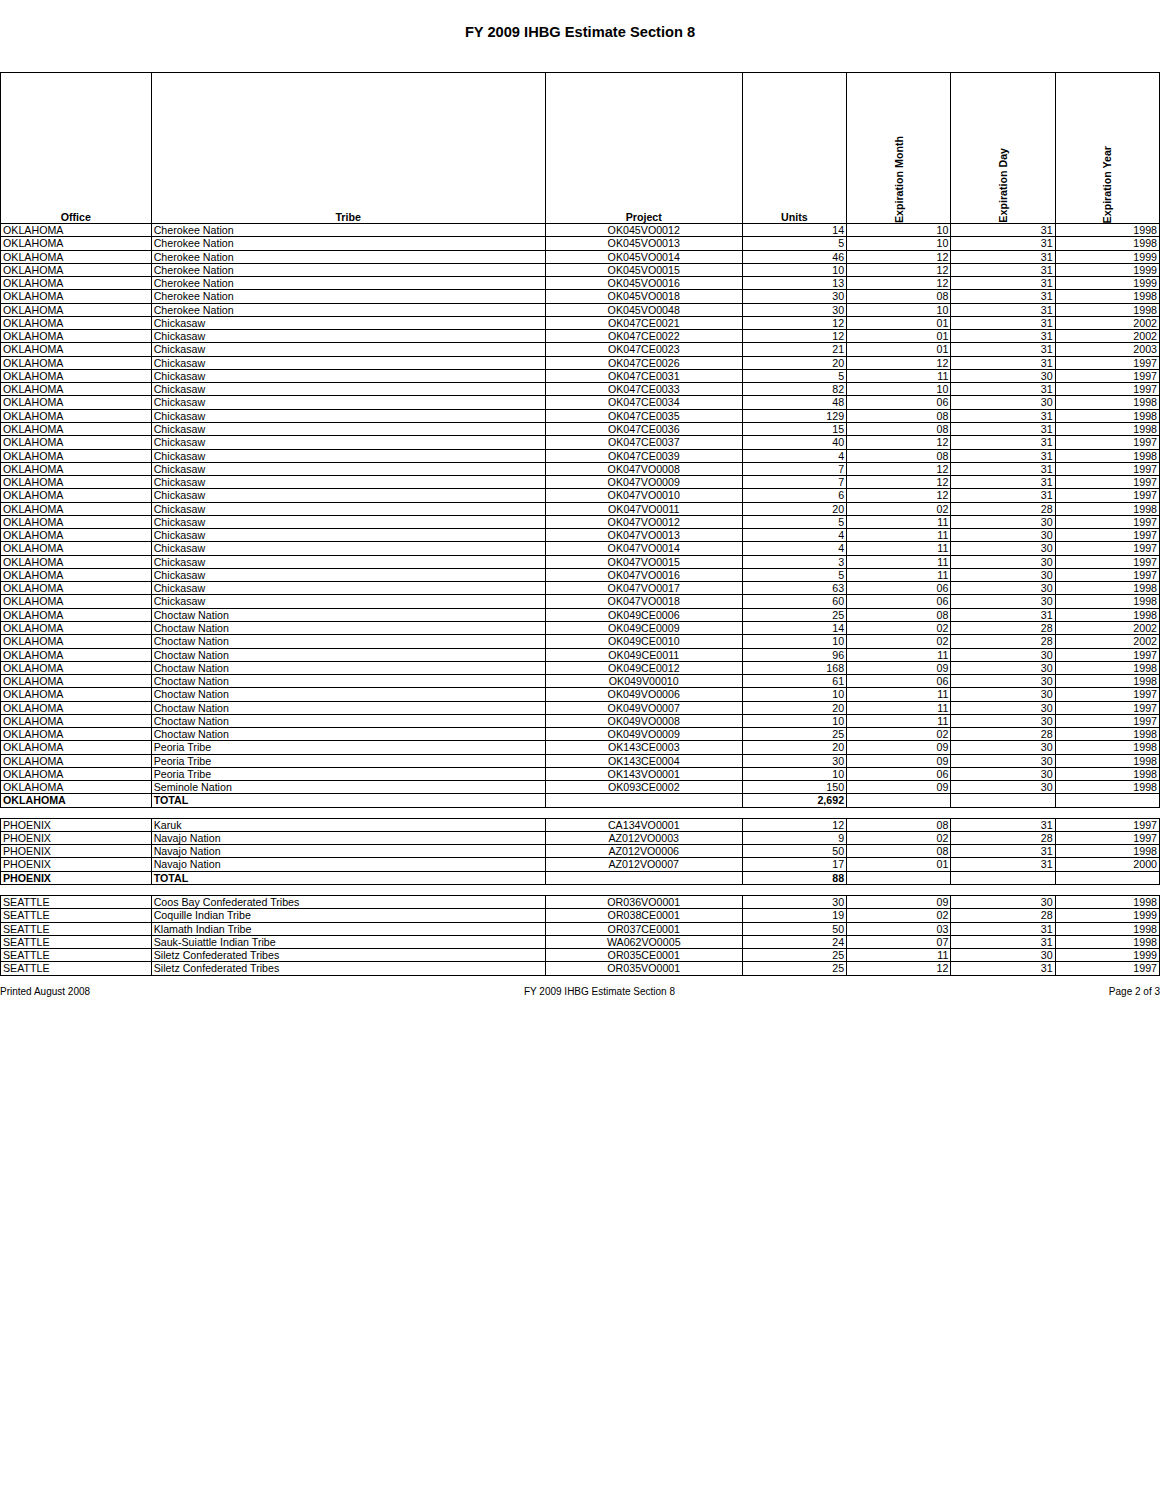FY 2009 IHBG Estimate Section 8
| Office | Tribe | Project | Units | Expiration Month | Expiration Day | Expiration Year |
| --- | --- | --- | --- | --- | --- | --- |
| OKLAHOMA | Cherokee Nation | OK045VO0012 | 14 | 10 | 31 | 1998 |
| OKLAHOMA | Cherokee Nation | OK045VO0013 | 5 | 10 | 31 | 1998 |
| OKLAHOMA | Cherokee Nation | OK045VO0014 | 46 | 12 | 31 | 1999 |
| OKLAHOMA | Cherokee Nation | OK045VO0015 | 10 | 12 | 31 | 1999 |
| OKLAHOMA | Cherokee Nation | OK045VO0016 | 13 | 12 | 31 | 1999 |
| OKLAHOMA | Cherokee Nation | OK045VO0018 | 30 | 08 | 31 | 1998 |
| OKLAHOMA | Cherokee Nation | OK045VO0048 | 30 | 10 | 31 | 1998 |
| OKLAHOMA | Chickasaw | OK047CE0021 | 12 | 01 | 31 | 2002 |
| OKLAHOMA | Chickasaw | OK047CE0022 | 12 | 01 | 31 | 2002 |
| OKLAHOMA | Chickasaw | OK047CE0023 | 21 | 01 | 31 | 2003 |
| OKLAHOMA | Chickasaw | OK047CE0026 | 20 | 12 | 31 | 1997 |
| OKLAHOMA | Chickasaw | OK047CE0031 | 5 | 11 | 30 | 1997 |
| OKLAHOMA | Chickasaw | OK047CE0033 | 82 | 10 | 31 | 1997 |
| OKLAHOMA | Chickasaw | OK047CE0034 | 48 | 06 | 30 | 1998 |
| OKLAHOMA | Chickasaw | OK047CE0035 | 129 | 08 | 31 | 1998 |
| OKLAHOMA | Chickasaw | OK047CE0036 | 15 | 08 | 31 | 1998 |
| OKLAHOMA | Chickasaw | OK047CE0037 | 40 | 12 | 31 | 1997 |
| OKLAHOMA | Chickasaw | OK047CE0039 | 4 | 08 | 31 | 1998 |
| OKLAHOMA | Chickasaw | OK047VO0008 | 7 | 12 | 31 | 1997 |
| OKLAHOMA | Chickasaw | OK047VO0009 | 7 | 12 | 31 | 1997 |
| OKLAHOMA | Chickasaw | OK047VO0010 | 6 | 12 | 31 | 1997 |
| OKLAHOMA | Chickasaw | OK047VO0011 | 20 | 02 | 28 | 1998 |
| OKLAHOMA | Chickasaw | OK047VO0012 | 5 | 11 | 30 | 1997 |
| OKLAHOMA | Chickasaw | OK047VO0013 | 4 | 11 | 30 | 1997 |
| OKLAHOMA | Chickasaw | OK047VO0014 | 4 | 11 | 30 | 1997 |
| OKLAHOMA | Chickasaw | OK047VO0015 | 3 | 11 | 30 | 1997 |
| OKLAHOMA | Chickasaw | OK047VO0016 | 5 | 11 | 30 | 1997 |
| OKLAHOMA | Chickasaw | OK047VO0017 | 63 | 06 | 30 | 1998 |
| OKLAHOMA | Chickasaw | OK047VO0018 | 60 | 06 | 30 | 1998 |
| OKLAHOMA | Choctaw Nation | OK049CE0006 | 25 | 08 | 31 | 1998 |
| OKLAHOMA | Choctaw Nation | OK049CE0009 | 14 | 02 | 28 | 2002 |
| OKLAHOMA | Choctaw Nation | OK049CE0010 | 10 | 02 | 28 | 2002 |
| OKLAHOMA | Choctaw Nation | OK049CE0011 | 96 | 11 | 30 | 1997 |
| OKLAHOMA | Choctaw Nation | OK049CE0012 | 168 | 09 | 30 | 1998 |
| OKLAHOMA | Choctaw Nation | OK049V00010 | 61 | 06 | 30 | 1998 |
| OKLAHOMA | Choctaw Nation | OK049VO0006 | 10 | 11 | 30 | 1997 |
| OKLAHOMA | Choctaw Nation | OK049VO0007 | 20 | 11 | 30 | 1997 |
| OKLAHOMA | Choctaw Nation | OK049VO0008 | 10 | 11 | 30 | 1997 |
| OKLAHOMA | Choctaw Nation | OK049VO0009 | 25 | 02 | 28 | 1998 |
| OKLAHOMA | Peoria Tribe | OK143CE0003 | 20 | 09 | 30 | 1998 |
| OKLAHOMA | Peoria Tribe | OK143CE0004 | 30 | 09 | 30 | 1998 |
| OKLAHOMA | Peoria Tribe | OK143VO0001 | 10 | 06 | 30 | 1998 |
| OKLAHOMA | Seminole Nation | OK093CE0002 | 150 | 09 | 30 | 1998 |
| OKLAHOMA | TOTAL | | 2,692 | | | |
| PHOENIX | Karuk | CA134VO0001 | 12 | 08 | 31 | 1997 |
| PHOENIX | Navajo Nation | AZ012VO0003 | 9 | 02 | 28 | 1997 |
| PHOENIX | Navajo Nation | AZ012VO0006 | 50 | 08 | 31 | 1998 |
| PHOENIX | Navajo Nation | AZ012VO0007 | 17 | 01 | 31 | 2000 |
| PHOENIX | TOTAL | | 88 | | | |
| SEATTLE | Coos Bay Confederated Tribes | OR036VO0001 | 30 | 09 | 30 | 1998 |
| SEATTLE | Coquille Indian Tribe | OR038CE0001 | 19 | 02 | 28 | 1999 |
| SEATTLE | Klamath Indian Tribe | OR037CE0001 | 50 | 03 | 31 | 1998 |
| SEATTLE | Sauk-Suiattle Indian Tribe | WA062VO0005 | 24 | 07 | 31 | 1998 |
| SEATTLE | Siletz Confederated Tribes | OR035CE0001 | 25 | 11 | 30 | 1999 |
| SEATTLE | Siletz Confederated Tribes | OR035VO0001 | 25 | 12 | 31 | 1997 |
Printed August 2008 FY 2009 IHBG Estimate Section 8 Page 2 of 3